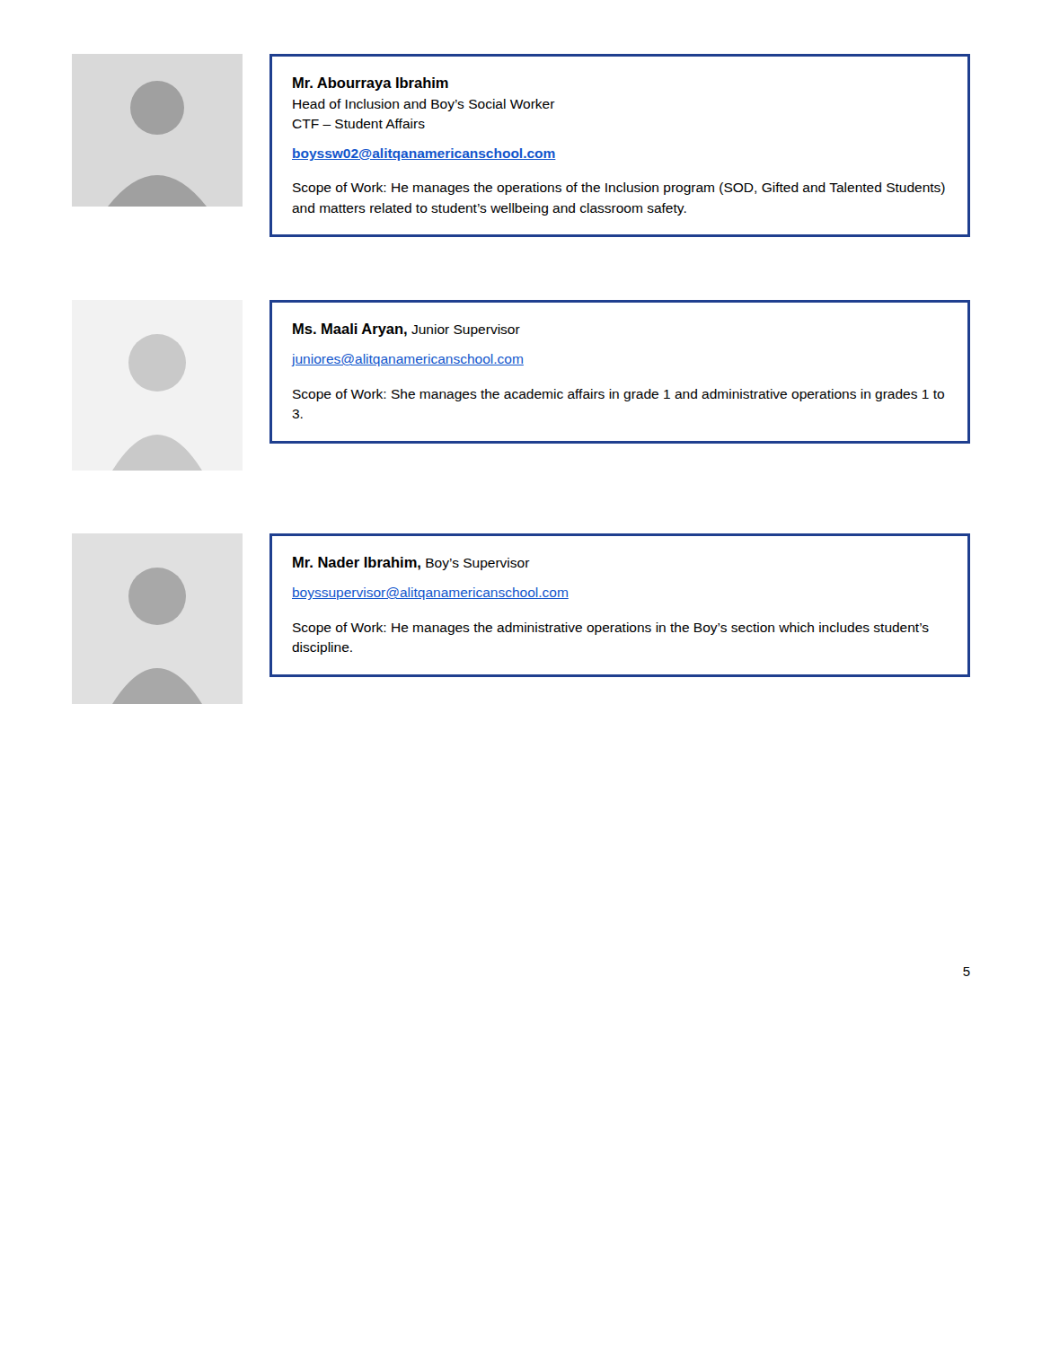Mr. Abourraya Ibrahim
Head of Inclusion and Boy’s Social Worker
CTF – Student Affairs
boyssw02@alitqanamericanschool.com
Scope of Work: He manages the operations of the Inclusion program (SOD, Gifted and Talented Students) and matters related to student’s wellbeing and classroom safety.
Ms. Maali Aryan, Junior Supervisor
juniores@alitqanamericanschool.com
Scope of Work: She manages the academic affairs in grade 1 and administrative operations in grades 1 to 3.
Mr. Nader Ibrahim, Boy’s Supervisor
boyssupervisor@alitqanamericanschool.com
Scope of Work: He manages the administrative operations in the Boy’s section which includes student’s discipline.
5